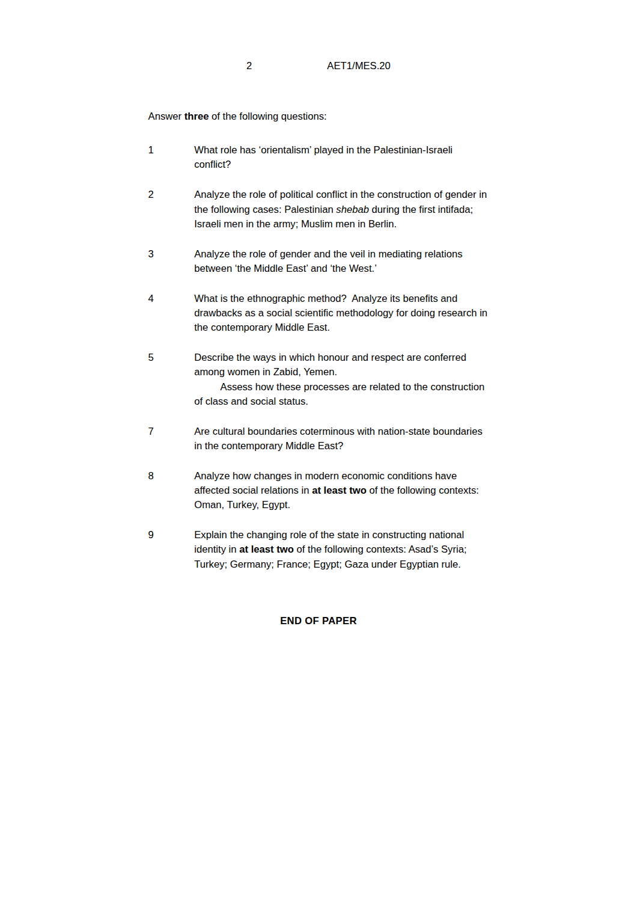2 AET1/MES.20
Answer three of the following questions:
1 What role has ‘orientalism’ played in the Palestinian-Israeli conflict?
2 Analyze the role of political conflict in the construction of gender in the following cases: Palestinian shebab during the first intifada; Israeli men in the army; Muslim men in Berlin.
3 Analyze the role of gender and the veil in mediating relations between ‘the Middle East’ and ‘the West.’
4 What is the ethnographic method? Analyze its benefits and drawbacks as a social scientific methodology for doing research in the contemporary Middle East.
5 Describe the ways in which honour and respect are conferred among women in Zabid, Yemen. Assess how these processes are related to the construction of class and social status.
7 Are cultural boundaries coterminous with nation-state boundaries in the contemporary Middle East?
8 Analyze how changes in modern economic conditions have affected social relations in at least two of the following contexts: Oman, Turkey, Egypt.
9 Explain the changing role of the state in constructing national identity in at least two of the following contexts: Asad’s Syria; Turkey; Germany; France; Egypt; Gaza under Egyptian rule.
END OF PAPER